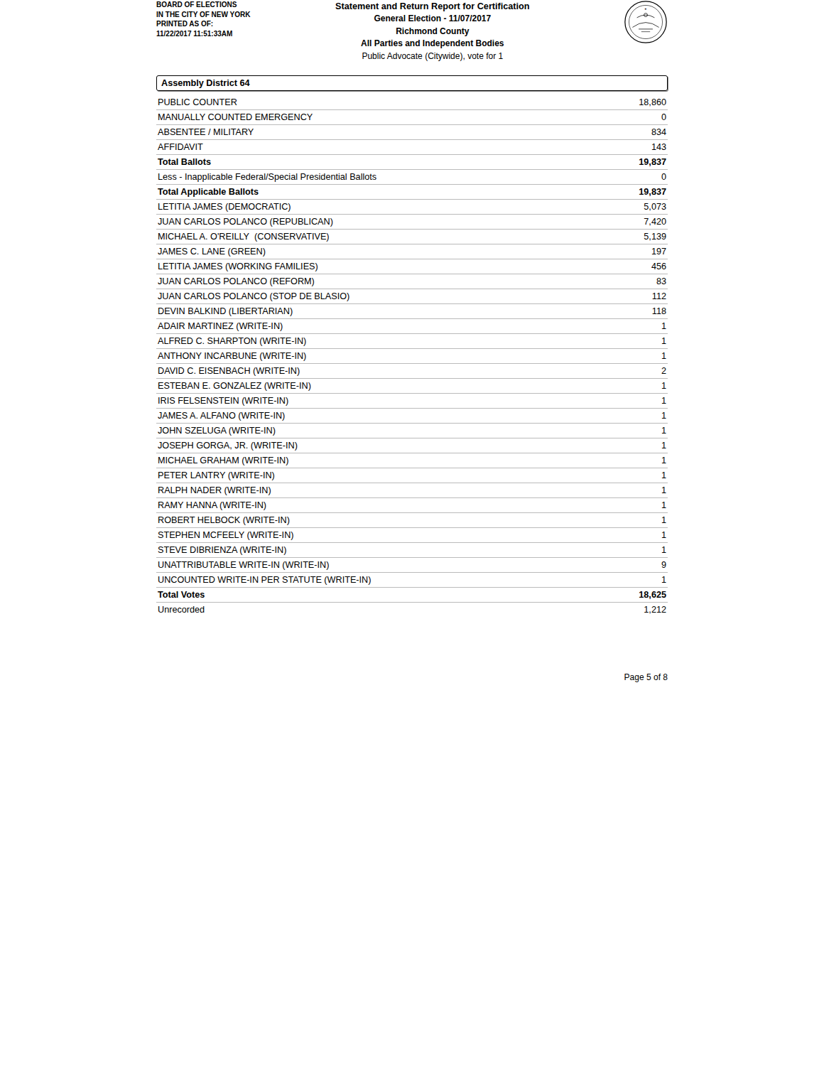BOARD OF ELECTIONS
IN THE CITY OF NEW YORK
PRINTED AS OF:
11/22/2017 11:51:33AM
Statement and Return Report for Certification
General Election - 11/07/2017
Richmond County
All Parties and Independent Bodies
Public Advocate (Citywide), vote for 1
★
Assembly District 64
| PUBLIC COUNTER | 18,860 |
| MANUALLY COUNTED EMERGENCY | 0 |
| ABSENTEE / MILITARY | 834 |
| AFFIDAVIT | 143 |
| Total Ballots | 19,837 |
| Less - Inapplicable Federal/Special Presidential Ballots | 0 |
| Total Applicable Ballots | 19,837 |
| LETITIA JAMES (DEMOCRATIC) | 5,073 |
| JUAN CARLOS POLANCO (REPUBLICAN) | 7,420 |
| MICHAEL A. O'REILLY (CONSERVATIVE) | 5,139 |
| JAMES C. LANE (GREEN) | 197 |
| LETITIA JAMES (WORKING FAMILIES) | 456 |
| JUAN CARLOS POLANCO (REFORM) | 83 |
| JUAN CARLOS POLANCO (STOP DE BLASIO) | 112 |
| DEVIN BALKIND (LIBERTARIAN) | 118 |
| ADAIR MARTINEZ (WRITE-IN) | 1 |
| ALFRED C. SHARPTON (WRITE-IN) | 1 |
| ANTHONY INCARBUNE (WRITE-IN) | 1 |
| DAVID C. EISENBACH (WRITE-IN) | 2 |
| ESTEBAN E. GONZALEZ (WRITE-IN) | 1 |
| IRIS FELSENSTEIN (WRITE-IN) | 1 |
| JAMES A. ALFANO (WRITE-IN) | 1 |
| JOHN SZELUGA (WRITE-IN) | 1 |
| JOSEPH GORGA, JR. (WRITE-IN) | 1 |
| MICHAEL GRAHAM (WRITE-IN) | 1 |
| PETER LANTRY (WRITE-IN) | 1 |
| RALPH NADER (WRITE-IN) | 1 |
| RAMY HANNA (WRITE-IN) | 1 |
| ROBERT HELBOCK (WRITE-IN) | 1 |
| STEPHEN MCFEELY (WRITE-IN) | 1 |
| STEVE DIBRIENZA (WRITE-IN) | 1 |
| UNATTRIBUTABLE WRITE-IN (WRITE-IN) | 9 |
| UNCOUNTED WRITE-IN PER STATUTE (WRITE-IN) | 1 |
| Total Votes | 18,625 |
| Unrecorded | 1,212 |
Page 5 of 8